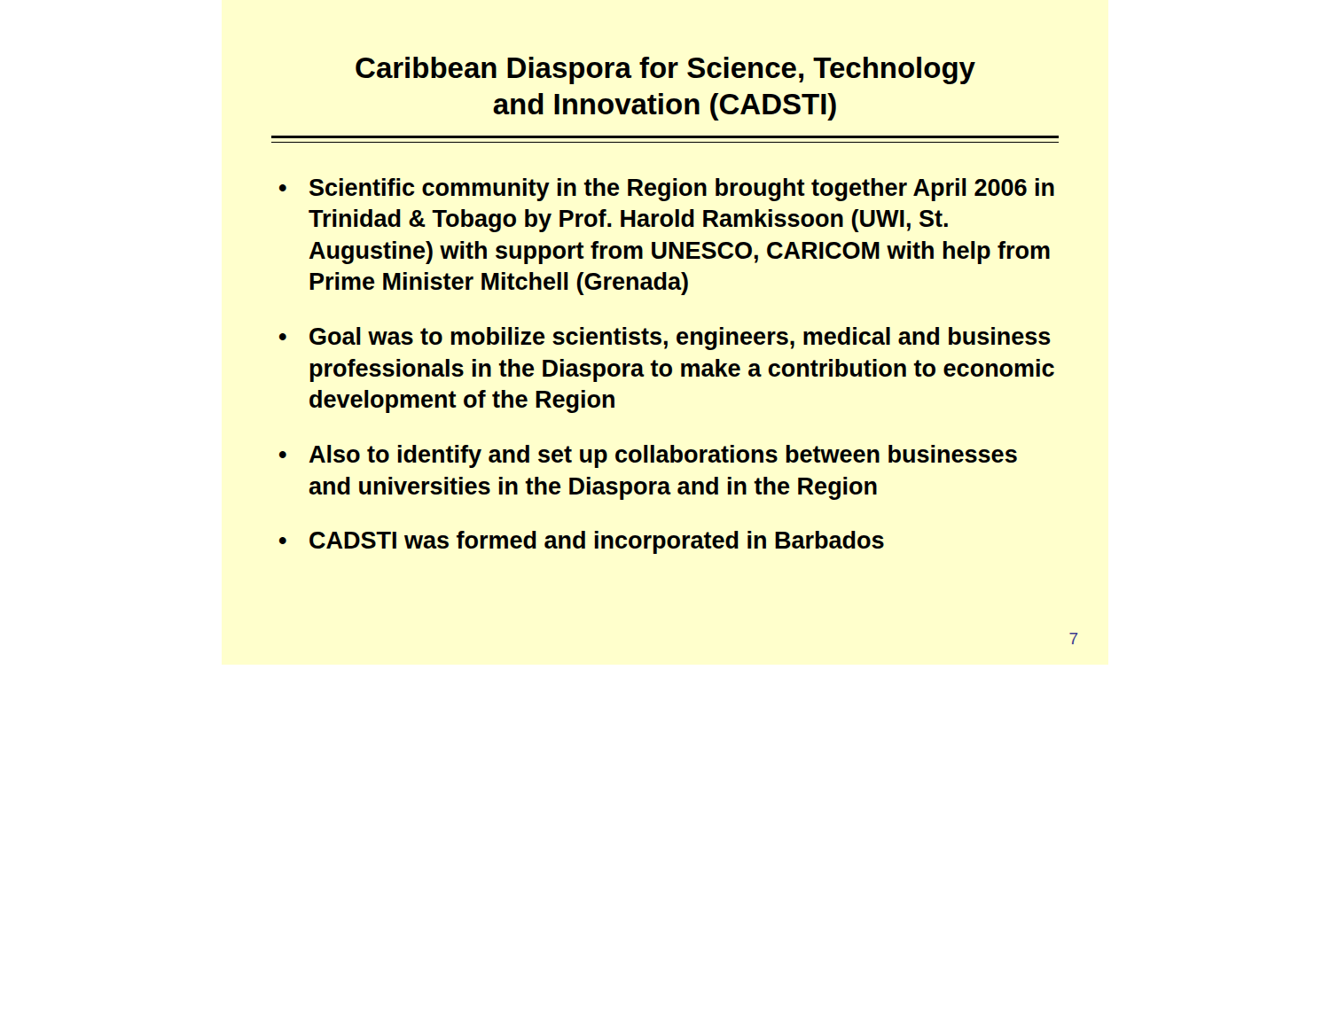Caribbean Diaspora for Science, Technology
and Innovation (CADSTI)
Scientific community in the Region brought together April 2006 in Trinidad & Tobago by Prof. Harold Ramkissoon (UWI, St. Augustine) with support from UNESCO, CARICOM with help from Prime Minister Mitchell (Grenada)
Goal was to mobilize scientists, engineers, medical and business professionals in the Diaspora to make a contribution to economic development of the Region
Also to identify and set up collaborations between businesses and universities in the Diaspora and in the Region
CADSTI was formed and incorporated in Barbados
7